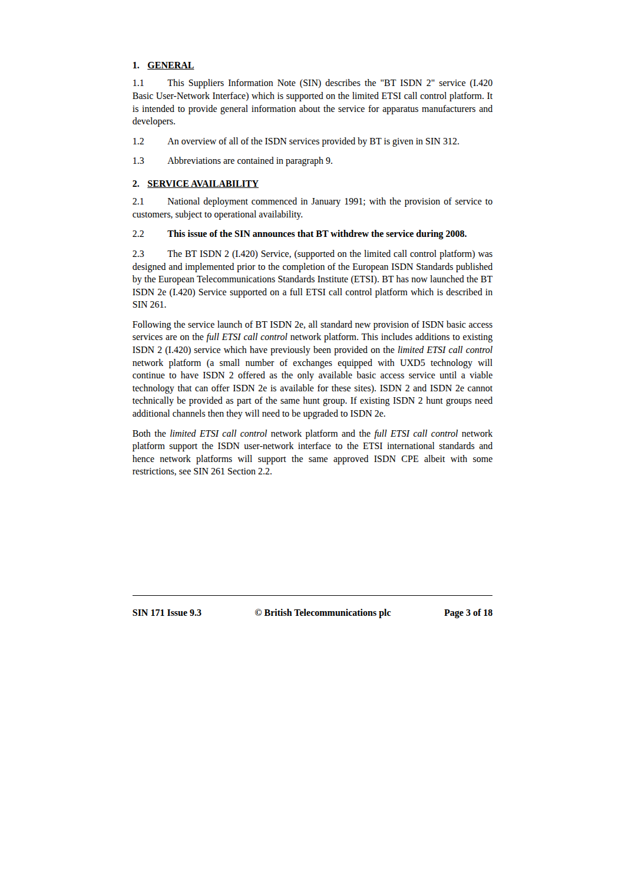1. GENERAL
1.1 This Suppliers Information Note (SIN) describes the "BT ISDN 2" service (I.420 Basic User-Network Interface) which is supported on the limited ETSI call control platform. It is intended to provide general information about the service for apparatus manufacturers and developers.
1.2 An overview of all of the ISDN services provided by BT is given in SIN 312.
1.3 Abbreviations are contained in paragraph 9.
2. SERVICE AVAILABILITY
2.1 National deployment commenced in January 1991; with the provision of service to customers, subject to operational availability.
2.2 This issue of the SIN announces that BT withdrew the service during 2008.
2.3 The BT ISDN 2 (I.420) Service, (supported on the limited call control platform) was designed and implemented prior to the completion of the European ISDN Standards published by the European Telecommunications Standards Institute (ETSI). BT has now launched the BT ISDN 2e (I.420) Service supported on a full ETSI call control platform which is described in SIN 261.
Following the service launch of BT ISDN 2e, all standard new provision of ISDN basic access services are on the full ETSI call control network platform. This includes additions to existing ISDN 2 (I.420) service which have previously been provided on the limited ETSI call control network platform (a small number of exchanges equipped with UXD5 technology will continue to have ISDN 2 offered as the only available basic access service until a viable technology that can offer ISDN 2e is available for these sites). ISDN 2 and ISDN 2e cannot technically be provided as part of the same hunt group. If existing ISDN 2 hunt groups need additional channels then they will need to be upgraded to ISDN 2e.
Both the limited ETSI call control network platform and the full ETSI call control network platform support the ISDN user-network interface to the ETSI international standards and hence network platforms will support the same approved ISDN CPE albeit with some restrictions, see SIN 261 Section 2.2.
SIN 171 Issue 9.3
© British Telecommunications plc
Page 3 of 18